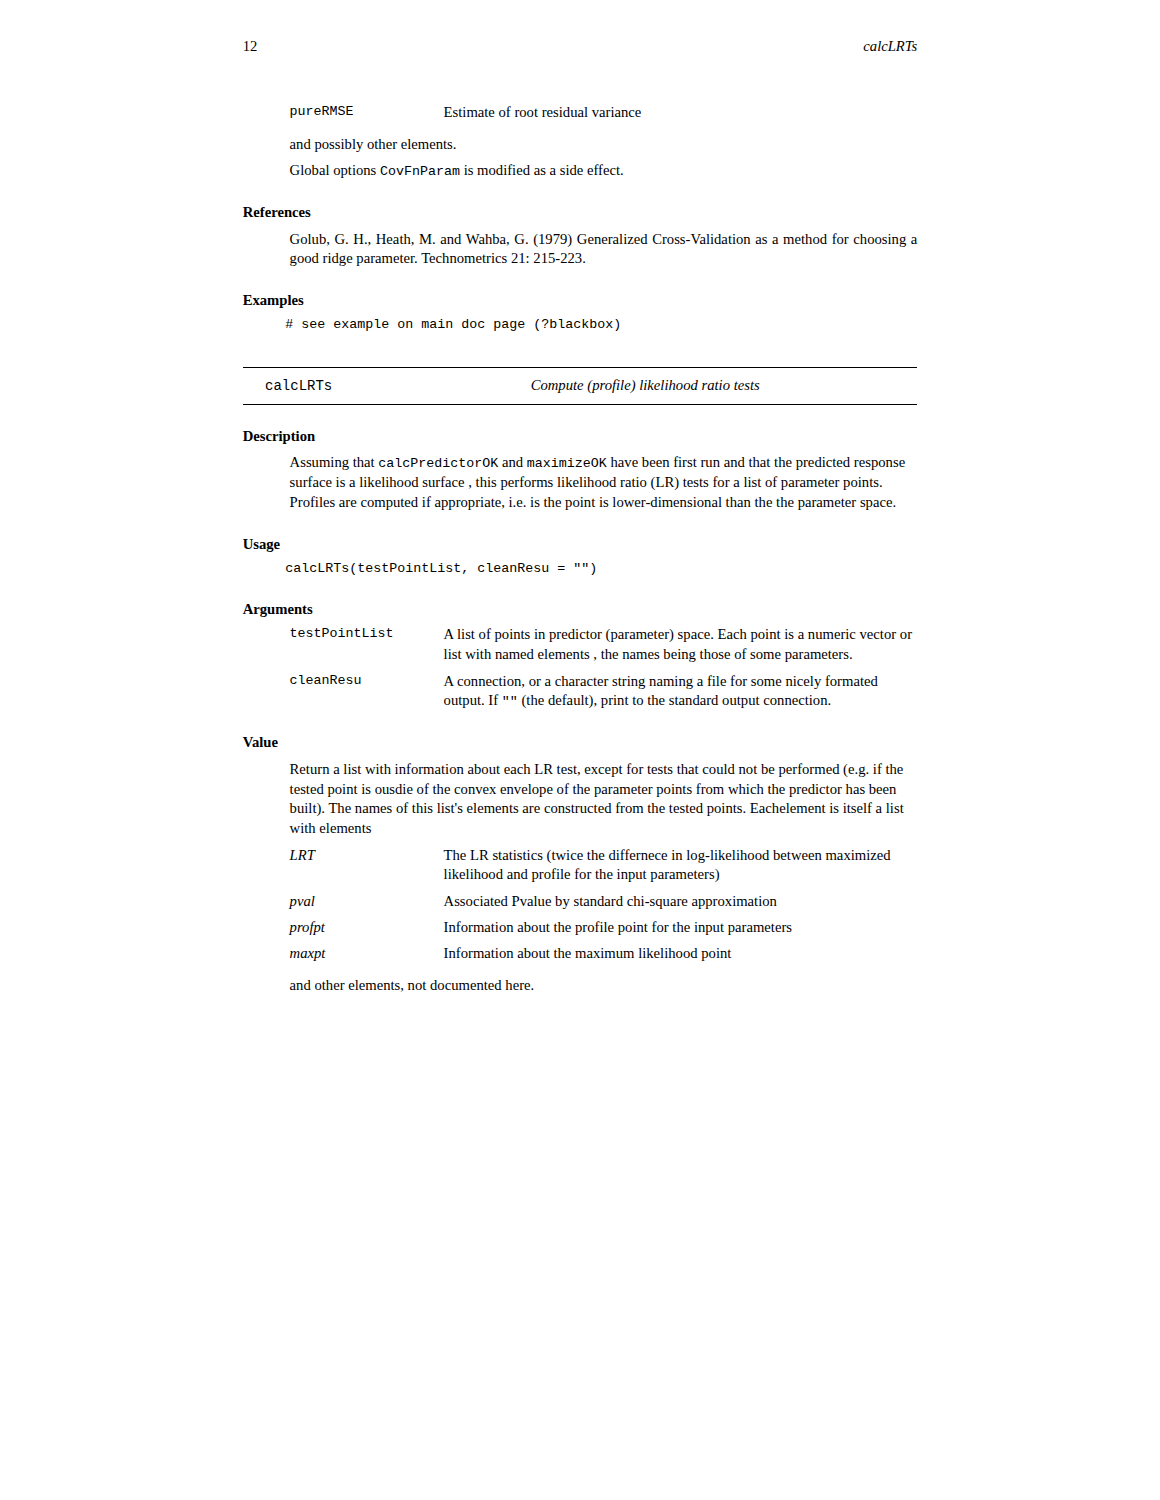12 calcLRTs
pureRMSE
Estimate of root residual variance
and possibly other elements.
Global options CovFnParam is modified as a side effect.
References
Golub, G. H., Heath, M. and Wahba, G. (1979) Generalized Cross-Validation as a method for choosing a good ridge parameter. Technometrics 21: 215-223.
Examples
# see example on main doc page (?blackbox)
calcLRTs Compute (profile) likelihood ratio tests
Description
Assuming that calcPredictorOK and maximizeOK have been first run and that the predicted response surface is a likelihood surface , this performs likelihood ratio (LR) tests for a list of parameter points. Profiles are computed if appropriate, i.e. is the point is lower-dimensional than the the parameter space.
Usage
calcLRTs(testPointList, cleanResu = "")
Arguments
testPointList
A list of points in predictor (parameter) space. Each point is a numeric vector or list with named elements , the names being those of some parameters.
cleanResu
A connection, or a character string naming a file for some nicely formated output. If "" (the default), print to the standard output connection.
Value
Return a list with information about each LR test, except for tests that could not be performed (e.g. if the tested point is ousdie of the convex envelope of the parameter points from which the predictor has been built). The names of this list's elements are constructed from the tested points. Eachelement is itself a list with elements
LRT
The LR statistics (twice the differnece in log-likelihood between maximized likelihood and profile for the input parameters)
pval
Associated Pvalue by standard chi-square approximation
profpt
Information about the profile point for the input parameters
maxpt
Information about the maximum likelihood point
and other elements, not documented here.